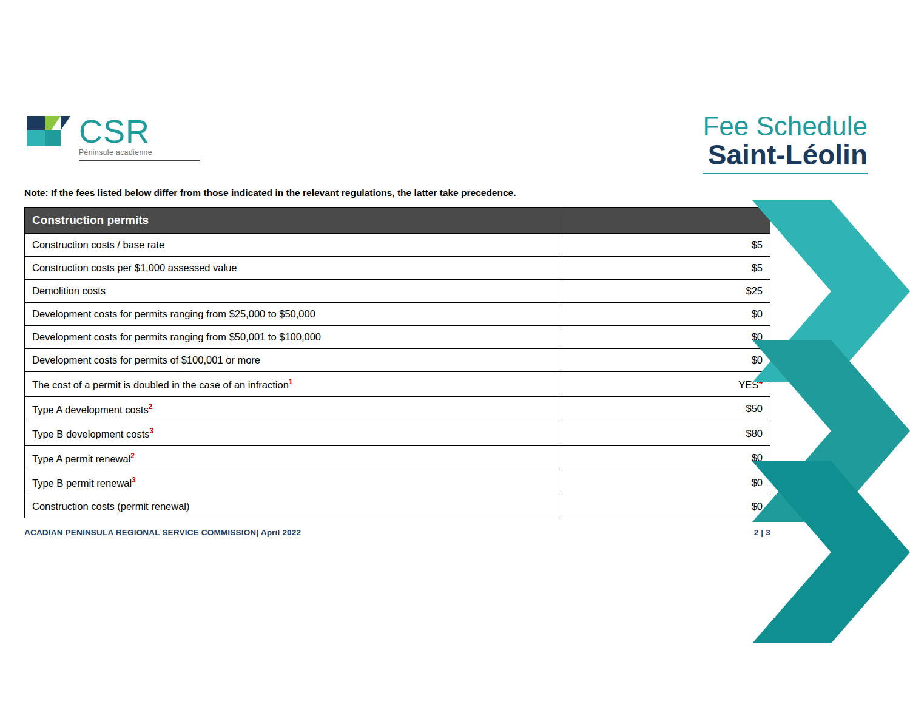CSR
Péninsule acadienne
Fee Schedule
Saint-Léolin
Note: If the fees listed below differ from those indicated in the relevant regulations, the latter take precedence.
| Construction permits | |
| --- | --- |
| Construction costs / base rate | $5 |
| Construction costs per $1,000 assessed value | $5 |
| Demolition costs | $25 |
| Development costs for permits ranging from $25,000 to $50,000 | $0 |
| Development costs for permits ranging from $50,001 to $100,000 | $0 |
| Development costs for permits of $100,001 or more | $0 |
| The cost of a permit is doubled in the case of an infraction 1 | YES 4 |
| Type A development costs 2 | $50 |
| Type B development costs 3 | $80 |
| Type A permit renewal 2 | $0 |
| Type B permit renewal 3 | $0 |
| Construction costs (permit renewal) | $0 |
ACADIAN PENINSULA REGIONAL SERVICE COMMISSION| April 2022
2 | 3